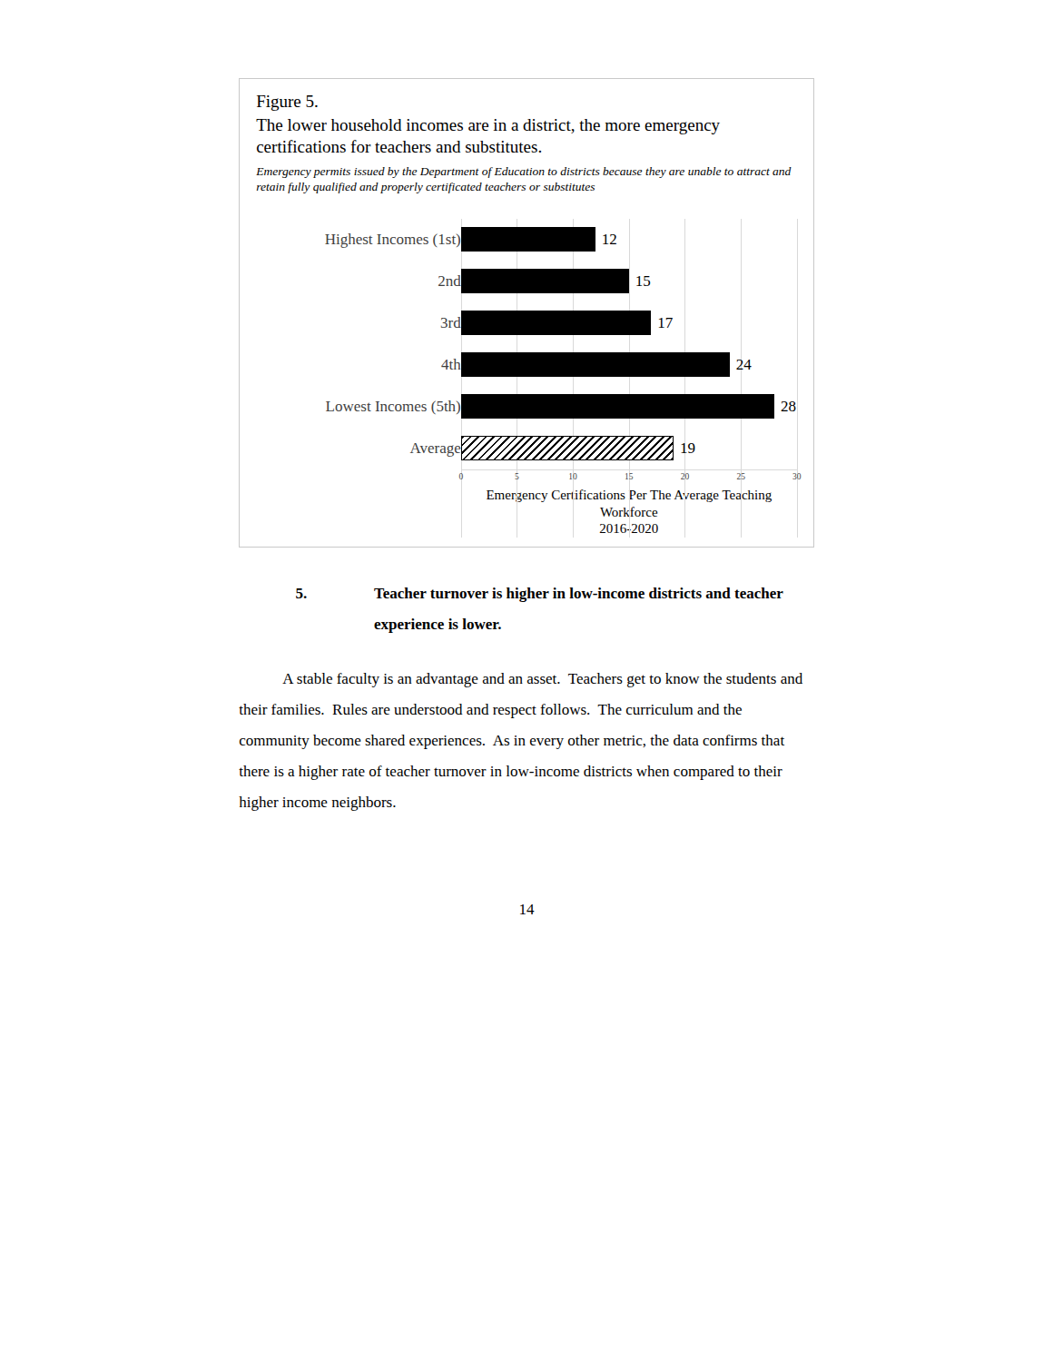Figure 5.
The lower household incomes are in a district, the more emergency certifications for teachers and substitutes.
Emergency permits issued by the Department of Education to districts because they are unable to attract and retain fully qualified and properly certificated teachers or substitutes
| Highest Incomes (1st) | 12 |
| 2nd | 15 |
| 3rd | 17 |
| 4th | 24 |
| Lowest Incomes (5th) | 28 |
| Average | 19 |
0 5 10 15 20 25 30
Emergency Certifications Per The Average Teaching Workforce
2016-2020
5. Teacher turnover is higher in low-income districts and teacher experience is lower.
A stable faculty is an advantage and an asset. Teachers get to know the students and their families. Rules are understood and respect follows. The curriculum and the community become shared experiences. As in every other metric, the data confirms that there is a higher rate of teacher turnover in low-income districts when compared to their higher income neighbors.
14